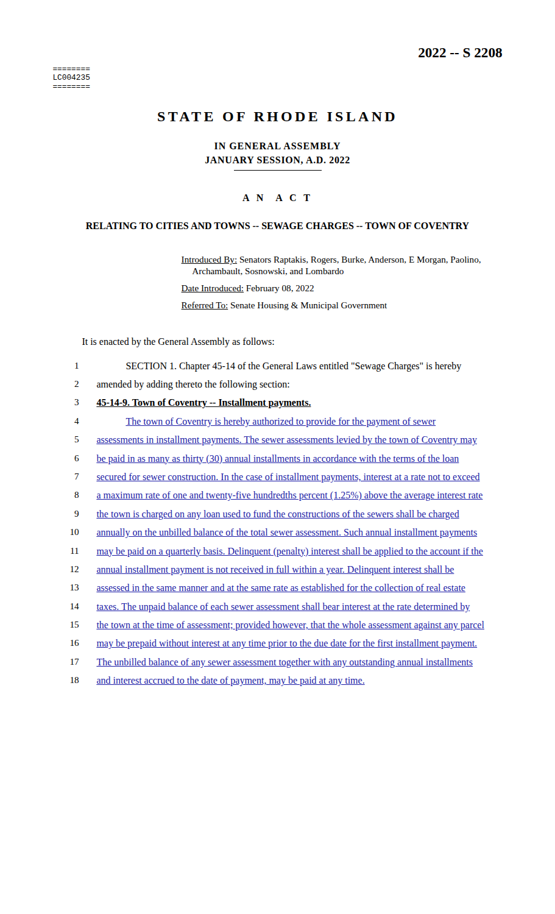2022 -- S 2208
========
LC004235
========
STATE OF RHODE ISLAND
IN GENERAL ASSEMBLY
JANUARY SESSION, A.D. 2022
A N A C T
RELATING TO CITIES AND TOWNS -- SEWAGE CHARGES -- TOWN OF COVENTRY
Introduced By: Senators Raptakis, Rogers, Burke, Anderson, E Morgan, Paolino, Archambault, Sosnowski, and Lombardo
Date Introduced: February 08, 2022
Referred To: Senate Housing & Municipal Government
It is enacted by the General Assembly as follows:
SECTION 1. Chapter 45-14 of the General Laws entitled "Sewage Charges" is hereby
amended by adding thereto the following section:
45-14-9. Town of Coventry -- Installment payments.
The town of Coventry is hereby authorized to provide for the payment of sewer
assessments in installment payments. The sewer assessments levied by the town of Coventry may
be paid in as many as thirty (30) annual installments in accordance with the terms of the loan
secured for sewer construction. In the case of installment payments, interest at a rate not to exceed
a maximum rate of one and twenty-five hundredths percent (1.25%) above the average interest rate
the town is charged on any loan used to fund the constructions of the sewers shall be charged
annually on the unbilled balance of the total sewer assessment. Such annual installment payments
may be paid on a quarterly basis. Delinquent (penalty) interest shall be applied to the account if the
annual installment payment is not received in full within a year. Delinquent interest shall be
assessed in the same manner and at the same rate as established for the collection of real estate
taxes. The unpaid balance of each sewer assessment shall bear interest at the rate determined by
the town at the time of assessment; provided however, that the whole assessment against any parcel
may be prepaid without interest at any time prior to the due date for the first installment payment.
The unbilled balance of any sewer assessment together with any outstanding annual installments
and interest accrued to the date of payment, may be paid at any time.